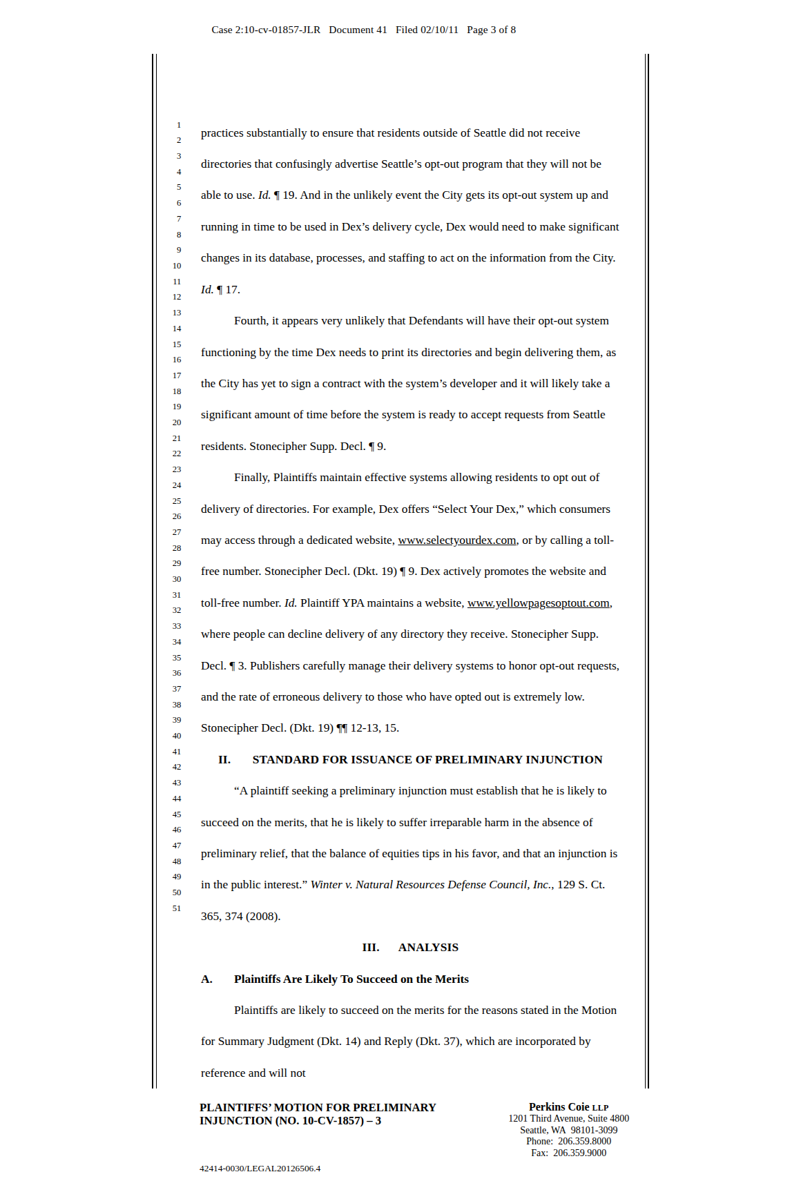Case 2:10-cv-01857-JLR Document 41 Filed 02/10/11 Page 3 of 8
1
2
3
4
5
6
7
8
9
10
11
12
13
14
15
16
17
18
19
20
21
22
23
24
25
26
27
28
29
30
31
32
33
34
35
36
37
38
39
40
41
42
43
44
45
46
47
48
49
50
51
practices substantially to ensure that residents outside of Seattle did not receive directories that confusingly advertise Seattle’s opt-out program that they will not be able to use. Id. ¶ 19. And in the unlikely event the City gets its opt-out system up and running in time to be used in Dex’s delivery cycle, Dex would need to make significant changes in its database, processes, and staffing to act on the information from the City. Id. ¶ 17.
Fourth, it appears very unlikely that Defendants will have their opt-out system functioning by the time Dex needs to print its directories and begin delivering them, as the City has yet to sign a contract with the system’s developer and it will likely take a significant amount of time before the system is ready to accept requests from Seattle residents. Stonecipher Supp. Decl. ¶ 9.
Finally, Plaintiffs maintain effective systems allowing residents to opt out of delivery of directories. For example, Dex offers “Select Your Dex,” which consumers may access through a dedicated website, www.selectyourdex.com, or by calling a toll-free number. Stonecipher Decl. (Dkt. 19) ¶ 9. Dex actively promotes the website and toll-free number. Id. Plaintiff YPA maintains a website, www.yellowpagesoptout.com, where people can decline delivery of any directory they receive. Stonecipher Supp. Decl. ¶ 3. Publishers carefully manage their delivery systems to honor opt-out requests, and the rate of erroneous delivery to those who have opted out is extremely low. Stonecipher Decl. (Dkt. 19) ¶¶ 12-13, 15.
II. STANDARD FOR ISSUANCE OF PRELIMINARY INJUNCTION
“A plaintiff seeking a preliminary injunction must establish that he is likely to succeed on the merits, that he is likely to suffer irreparable harm in the absence of preliminary relief, that the balance of equities tips in his favor, and that an injunction is in the public interest.” Winter v. Natural Resources Defense Council, Inc., 129 S. Ct. 365, 374 (2008).
III. ANALYSIS
A. Plaintiffs Are Likely To Succeed on the Merits
Plaintiffs are likely to succeed on the merits for the reasons stated in the Motion for Summary Judgment (Dkt. 14) and Reply (Dkt. 37), which are incorporated by reference and will not
PLAINTIFFS’ MOTION FOR PRELIMINARY
INJUNCTION (NO. 10-CV-1857) – 3
Perkins Coie LLP
1201 Third Avenue, Suite 4800
Seattle, WA 98101-3099
Phone: 206.359.8000
Fax: 206.359.9000
42414-0030/LEGAL20126506.4